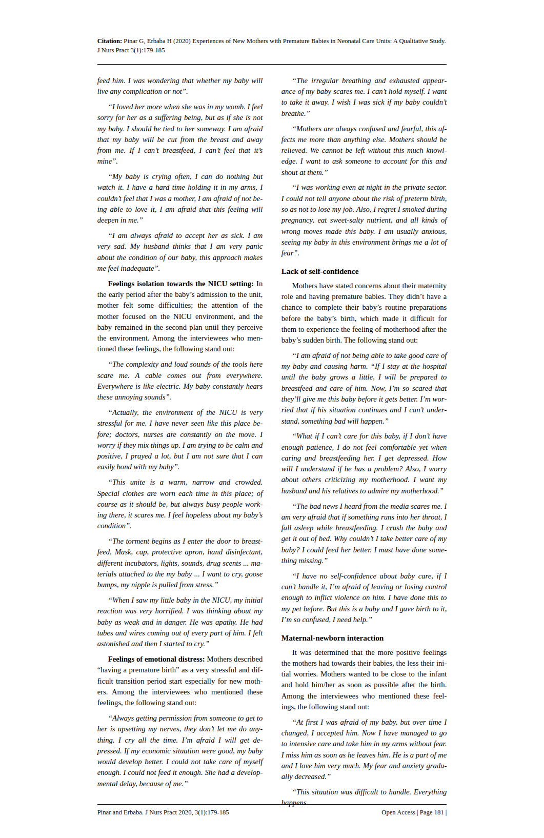Citation: Pinar G, Erbaba H (2020) Experiences of New Mothers with Premature Babies in Neonatal Care Units: A Qualitative Study. J Nurs Pract 3(1):179-185
feed him. I was wondering that whether my baby will live any complication or not”.
“I loved her more when she was in my womb. I feel sorry for her as a suffering being, but as if she is not my baby. I should be tied to her someway. I am afraid that my baby will be cut from the breast and away from me. If I can’t breastfeed, I can’t feel that it’s mine”.
“My baby is crying often, I can do nothing but watch it. I have a hard time holding it in my arms, I couldn’t feel that I was a mother, I am afraid of not being able to love it, I am afraid that this feeling will deepen in me.”
“I am always afraid to accept her as sick. I am very sad. My husband thinks that I am very panic about the condition of our baby, this approach makes me feel inadequate”.
Feelings isolation towards the NICU setting: In the early period after the baby’s admission to the unit, mother felt some difficulties; the attention of the mother focused on the NICU environment, and the baby remained in the second plan until they perceive the environment. Among the interviewees who mentioned these feelings, the following stand out:
“The complexity and loud sounds of the tools here scare me. A cable comes out from everywhere. Everywhere is like electric. My baby constantly hears these annoying sounds”.
“Actually, the environment of the NICU is very stressful for me. I have never seen like this place before; doctors, nurses are constantly on the move. I worry if they mix things up. I am trying to be calm and positive, I prayed a lot, but I am not sure that I can easily bond with my baby”.
“This unite is a warm, narrow and crowded. Special clothes are worn each time in this place; of course as it should be, but always busy people working there, it scares me. I feel hopeless about my baby’s condition”.
“The torment begins as I enter the door to breastfeed. Mask, cap, protective apron, hand disinfectant, different incubators, lights, sounds, drug scents ... materials attached to the my baby ... I want to cry, goose bumps, my nipple is pulled from stress.”
“When I saw my little baby in the NICU, my initial reaction was very horrified. I was thinking about my baby as weak and in danger. He was apathy. He had tubes and wires coming out of every part of him. I felt astonished and then I started to cry.”
Feelings of emotional distress: Mothers described “having a premature birth” as a very stressful and difficult transition period start especially for new mothers. Among the interviewees who mentioned these feelings, the following stand out:
“Always getting permission from someone to get to her is upsetting my nerves, they don’t let me do anything. I cry all the time. I’m afraid I will get depressed. If my economic situation were good, my baby would develop better. I could not take care of myself enough. I could not feed it enough. She had a developmental delay, because of me.”
“The irregular breathing and exhausted appearance of my baby scares me. I can’t hold myself. I want to take it away. I wish I was sick if my baby couldn’t breathe.”
“Mothers are always confused and fearful, this affects me more than anything else. Mothers should be relieved. We cannot be left without this much knowledge. I want to ask someone to account for this and shout at them.”
“I was working even at night in the private sector. I could not tell anyone about the risk of preterm birth, so as not to lose my job. Also, I regret I smoked during pregnancy, eat sweet-salty nutrient, and all kinds of wrong moves made this baby. I am usually anxious, seeing my baby in this environment brings me a lot of fear”.
Lack of self-confidence
Mothers have stated concerns about their maternity role and having premature babies. They didn’t have a chance to complete their baby’s routine preparations before the baby’s birth, which made it difficult for them to experience the feeling of motherhood after the baby’s sudden birth. The following stand out:
“I am afraid of not being able to take good care of my baby and causing harm. “If I stay at the hospital until the baby grows a little, I will be prepared to breastfeed and care of him. Now, I’m so scared that they’ll give me this baby before it gets better. I’m worried that if his situation continues and I can’t understand, something bad will happen.”
“What if I can’t care for this baby, if I don’t have enough patience, I do not feel comfortable yet when caring and breastfeeding her. I get depressed. How will I understand if he has a problem? Also, I worry about others criticizing my motherhood. I want my husband and his relatives to admire my motherhood.”
“The bad news I heard from the media scares me. I am very afraid that if something runs into her throat, I fall asleep while breastfeeding. I crush the baby and get it out of bed. Why couldn’t I take better care of my baby? I could feed her better. I must have done something missing.”
“I have no self-confidence about baby care, if I can’t handle it, I’m afraid of leaving or losing control enough to inflict violence on him. I have done this to my pet before. But this is a baby and I gave birth to it, I’m so confused, I need help.”
Maternal-newborn interaction
It was determined that the more positive feelings the mothers had towards their babies, the less their initial worries. Mothers wanted to be close to the infant and hold him/her as soon as possible after the birth. Among the interviewees who mentioned these feelings, the following stand out:
“At first I was afraid of my baby, but over time I changed, I accepted him. Now I have managed to go to intensive care and take him in my arms without fear. I miss him as soon as he leaves him. He is a part of me and I love him very much. My fear and anxiety gradually decreased.”
“This situation was difficult to handle. Everything happens
Pinar and Erbaba. J Nurs Pract 2020, 3(1):179-185
Open Access | Page 181 |